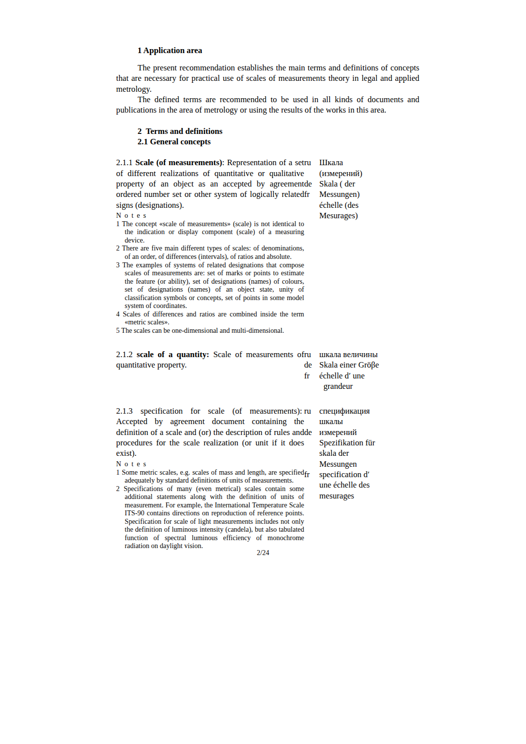1 Application area
The present recommendation establishes the main terms and definitions of concepts that are necessary for practical use of scales of measurements theory in legal and applied metrology.
The defined terms are recommended to be used in all kinds of documents and publications in the area of metrology or using the results of the works in this area.
2 Terms and definitions
2.1 General concepts
| 2.1.1 Scale (of measurements) : Representation of a set of different realizations of quantitative or qualitative property of an object as an accepted by agreement ordered number set or other system of logically related signs (designations). N o t e s 1 The concept «scale of measurements» (scale) is not identical to the indication or display component (scale) of a measuring device. 2 There are five main different types of scales: of denominations, of an order, of differences (intervals), of ratios and absolute. 3 The examples of systems of related designations that compose scales of measurements are: set of marks or points to estimate the feature (or ability), set of designations (names) of colours, set of designations (names) of an object state, unity of classification symbols or concepts, set of points in some model system of coordinates. 4 Scales of differences and ratios are combined inside the term «metric scales». 5 The scales can be one-dimensional and multi-dimensional. | ru de fr | Шкала (измерений) Skala ( der Messungen) échelle (des Mesurages) |
| 2.1.2 scale of a quantity: Scale of measurements of quantitative property. | ru de fr | шкала величины Skala einer Gröβe échelle d′ une grandeur |
| 2.1.3 specification for scale (of measurements): Accepted by agreement document containing the definition of a scale and (or) the description of rules and procedures for the scale realization (or unit if it does exist). N o t e s 1 Some metric scales, e.g. scales of mass and length, are specified adequately by standard definitions of units of measurements. 2 Specifications of many (even metrical) scales contain some additional statements along with the definition of units of measurement. For example, the International Temperature Scale ITS-90 contains directions on reproduction of reference points. Specification for scale of light measurements includes not only the definition of luminous intensity (candela), but also tabulated function of spectral luminous efficiency of monochrome radiation on daylight vision. | ru de fr | спецификация шкалы измерений Spezifikation für skala der Messungen specification d′ une échelle des mesurages |
2/24